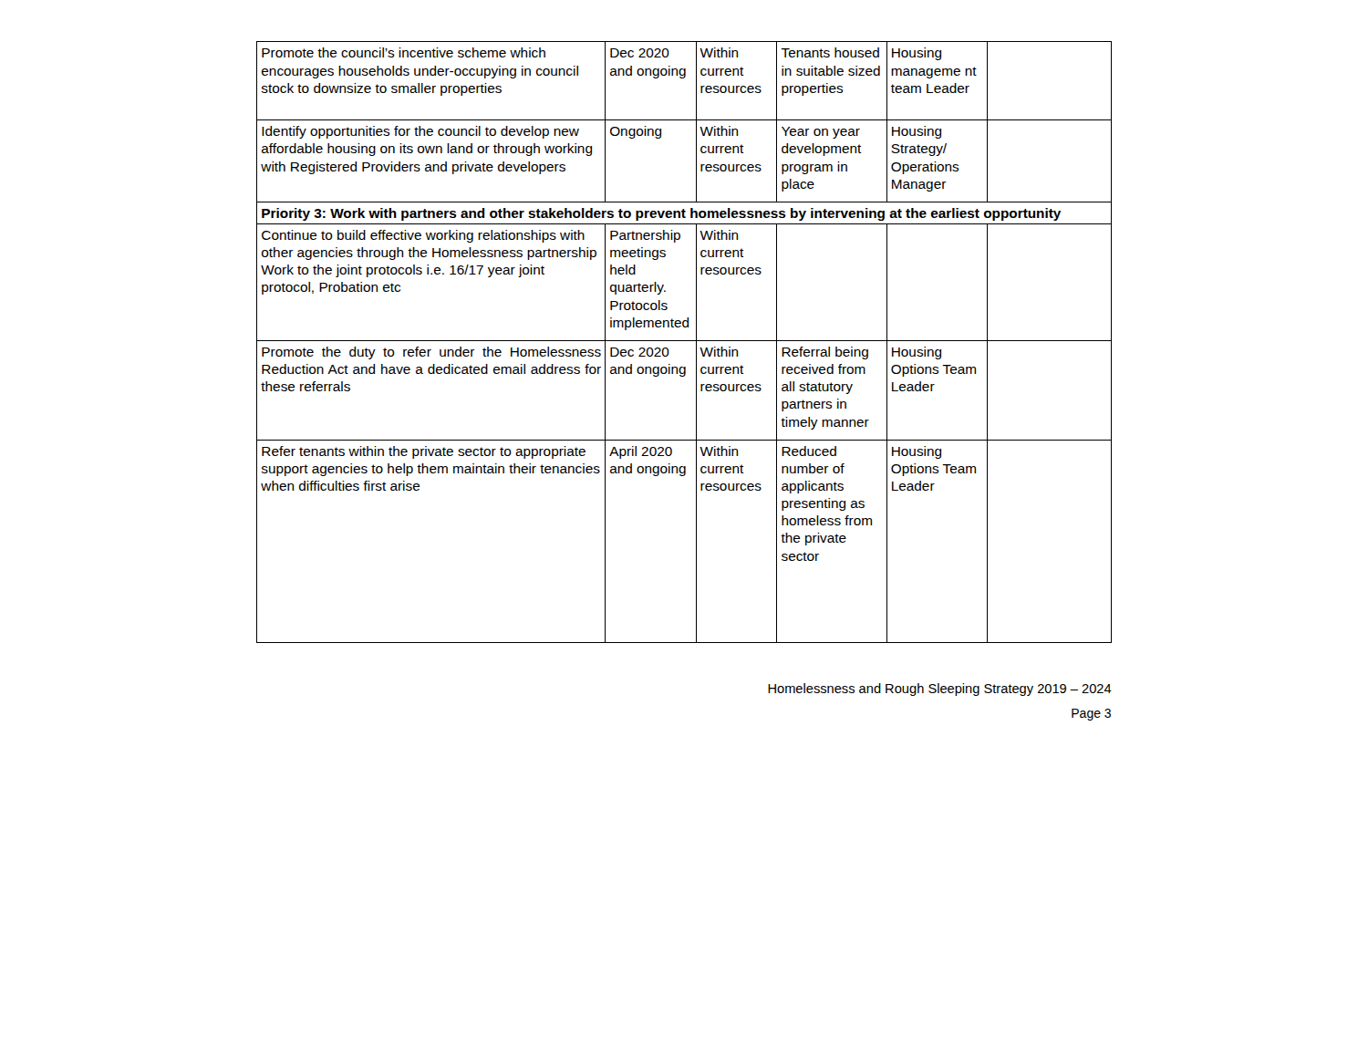| Promote the council’s incentive scheme which encourages households under-occupying in council stock to downsize to smaller properties | Dec 2020 and ongoing | Within current resources | Tenants housed in suitable sized properties | Housing manageme nt team Leader | |
| Identify opportunities for the council to develop new affordable housing on its own land or through working with Registered Providers and private developers | Ongoing | Within current resources | Year on year development program in place | Housing Strategy/ Operations Manager | |
| Priority 3: Work with partners and other stakeholders to prevent homelessness by intervening at the earliest opportunity |
| Continue to build effective working relationships with other agencies through the Homelessness partnership Work to the joint protocols i.e. 16/17 year joint protocol, Probation etc | Partnership meetings held quarterly. Protocols implemented | Within current resources | | | |
| Promote the duty to refer under the Homelessness Reduction Act and have a dedicated email address for these referrals | Dec 2020 and ongoing | Within current resources | Referral being received from all statutory partners in timely manner | Housing Options Team Leader | |
| Refer tenants within the private sector to appropriate support agencies to help them maintain their tenancies when difficulties first arise | April 2020 and ongoing | Within current resources | Reduced number of applicants presenting as homeless from the private sector | Housing Options Team Leader | |
Homelessness and Rough Sleeping Strategy 2019 – 2024
Page 3